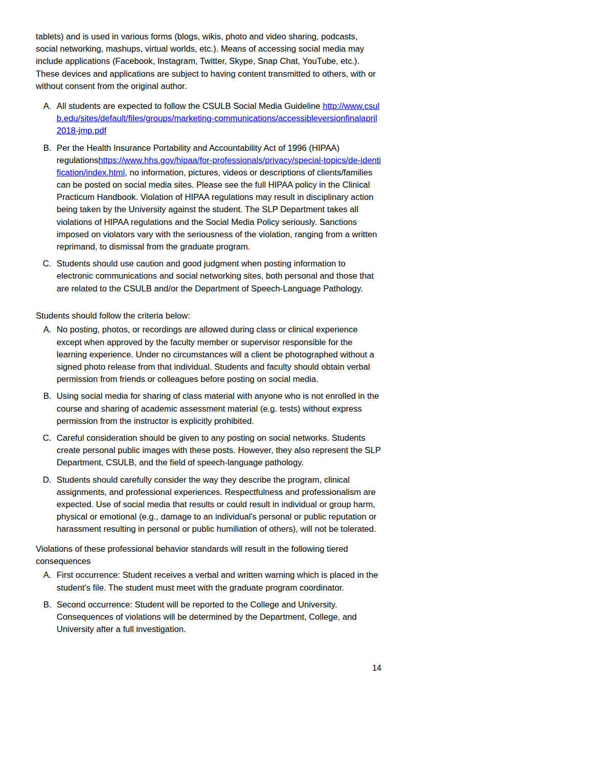tablets) and is used in various forms (blogs, wikis, photo and video sharing, podcasts, social networking, mashups, virtual worlds, etc.). Means of accessing social media may include applications (Facebook, Instagram, Twitter, Skype, Snap Chat, YouTube, etc.). These devices and applications are subject to having content transmitted to others, with or without consent from the original author.
All students are expected to follow the CSULB Social Media Guideline http://www.csulb.edu/sites/default/files/groups/marketing-communications/accessibleversionfinalapril2018-jmp.pdf
Per the Health Insurance Portability and Accountability Act of 1996 (HIPAA) regulationshttps://www.hhs.gov/hipaa/for-p rofessionals/privacy/special-topics/de-identification/index.html, no information, pictures, videos or descriptions of clients/families can be posted on social media sites. Please see the full HIPAA policy in the Clinical Practicum Handbook. Violation of HIPAA regulations may result in disciplinary action being taken by the University against the student. The SLP Department takes all violations of HIPAA regulations and the Social Media Policy seriously. Sanctions imposed on violators vary with the seriousness of the violation, ranging from a written reprimand, to dismissal from the graduate program.
Students should use caution and good judgment when posting information to electronic communications and social networking sites, both personal and those that are related to the CSULB and/or the Department of Speech-Language Pathology.
Students should follow the criteria below:
No posting, photos, or recordings are allowed during class or clinical experience except when approved by the faculty member or supervisor responsible for the learning experience. Under no circumstances will a client be photographed without a signed photo release from that individual. Students and faculty should obtain verbal permission from friends or colleagues before posting on social media.
Using social media for sharing of class material with anyone who is not enrolled in the course and sharing of academic assessment material (e.g. tests) without express permission from the instructor is explicitly prohibited.
Careful consideration should be given to any posting on social networks. Students create personal public images with these posts. However, they also represent the SLP Department, CSULB, and the field of speech-language pathology.
Students should carefully consider the way they describe the program, clinical assignments, and professional experiences. Respectfulness and professionalism are expected. Use of social media that results or could result in individual or group harm, physical or emotional (e.g., damage to an individual's personal or public reputation or harassment resulting in personal or public humiliation of others), will not be tolerated.
Violations of these professional behavior standards will result in the following tiered consequences
First occurrence: Student receives a verbal and written warning which is placed in the student's file. The student must meet with the graduate program coordinator.
Second occurrence: Student will be reported to the College and University. Consequences of violations will be determined by the Department, College, and University after a full investigation.
14